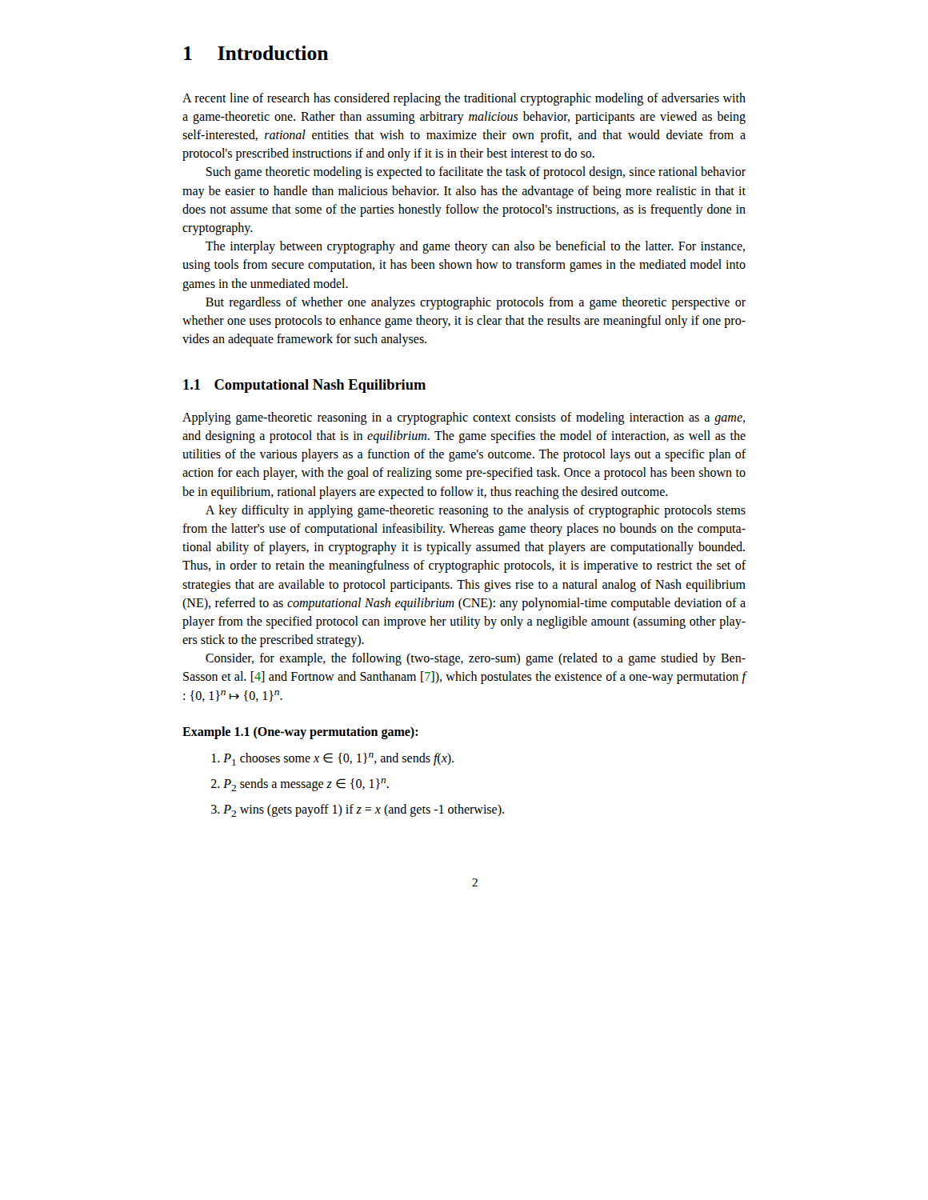1 Introduction
A recent line of research has considered replacing the traditional cryptographic modeling of adversaries with a game-theoretic one. Rather than assuming arbitrary malicious behavior, participants are viewed as being self-interested, rational entities that wish to maximize their own profit, and that would deviate from a protocol's prescribed instructions if and only if it is in their best interest to do so.
Such game theoretic modeling is expected to facilitate the task of protocol design, since rational behavior may be easier to handle than malicious behavior. It also has the advantage of being more realistic in that it does not assume that some of the parties honestly follow the protocol's instructions, as is frequently done in cryptography.
The interplay between cryptography and game theory can also be beneficial to the latter. For instance, using tools from secure computation, it has been shown how to transform games in the mediated model into games in the unmediated model.
But regardless of whether one analyzes cryptographic protocols from a game theoretic perspective or whether one uses protocols to enhance game theory, it is clear that the results are meaningful only if one provides an adequate framework for such analyses.
1.1 Computational Nash Equilibrium
Applying game-theoretic reasoning in a cryptographic context consists of modeling interaction as a game, and designing a protocol that is in equilibrium. The game specifies the model of interaction, as well as the utilities of the various players as a function of the game's outcome. The protocol lays out a specific plan of action for each player, with the goal of realizing some pre-specified task. Once a protocol has been shown to be in equilibrium, rational players are expected to follow it, thus reaching the desired outcome.
A key difficulty in applying game-theoretic reasoning to the analysis of cryptographic protocols stems from the latter's use of computational infeasibility. Whereas game theory places no bounds on the computational ability of players, in cryptography it is typically assumed that players are computationally bounded. Thus, in order to retain the meaningfulness of cryptographic protocols, it is imperative to restrict the set of strategies that are available to protocol participants. This gives rise to a natural analog of Nash equilibrium (NE), referred to as computational Nash equilibrium (CNE): any polynomial-time computable deviation of a player from the specified protocol can improve her utility by only a negligible amount (assuming other players stick to the prescribed strategy).
Consider, for example, the following (two-stage, zero-sum) game (related to a game studied by Ben-Sasson et al. [4] and Fortnow and Santhanam [7]), which postulates the existence of a one-way permutation f : {0, 1}n ↦ {0, 1}n.
Example 1.1 (One-way permutation game):
P1 chooses some x ∈ {0, 1}n, and sends f(x).
P2 sends a message z ∈ {0, 1}n.
P2 wins (gets payoff 1) if z = x (and gets -1 otherwise).
2